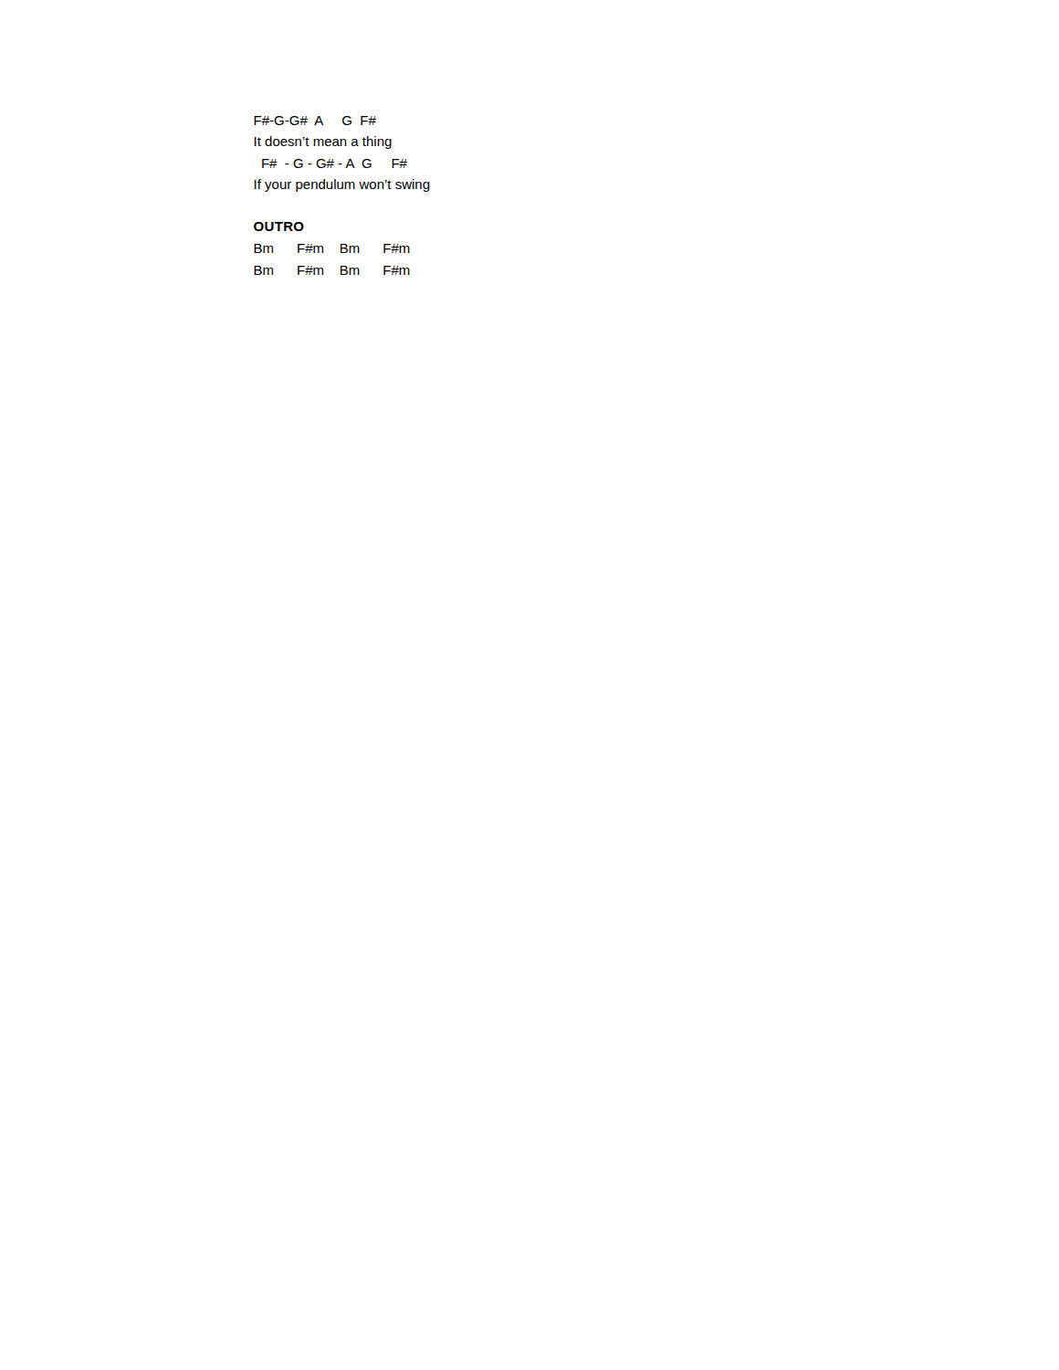F#-G-G#  A     G  F#
It doesn’t mean a thing
  F#  - G - G# - A  G     F#
If your pendulum won’t swing
OUTRO
Bm      F#m    Bm      F#m
Bm      F#m    Bm      F#m